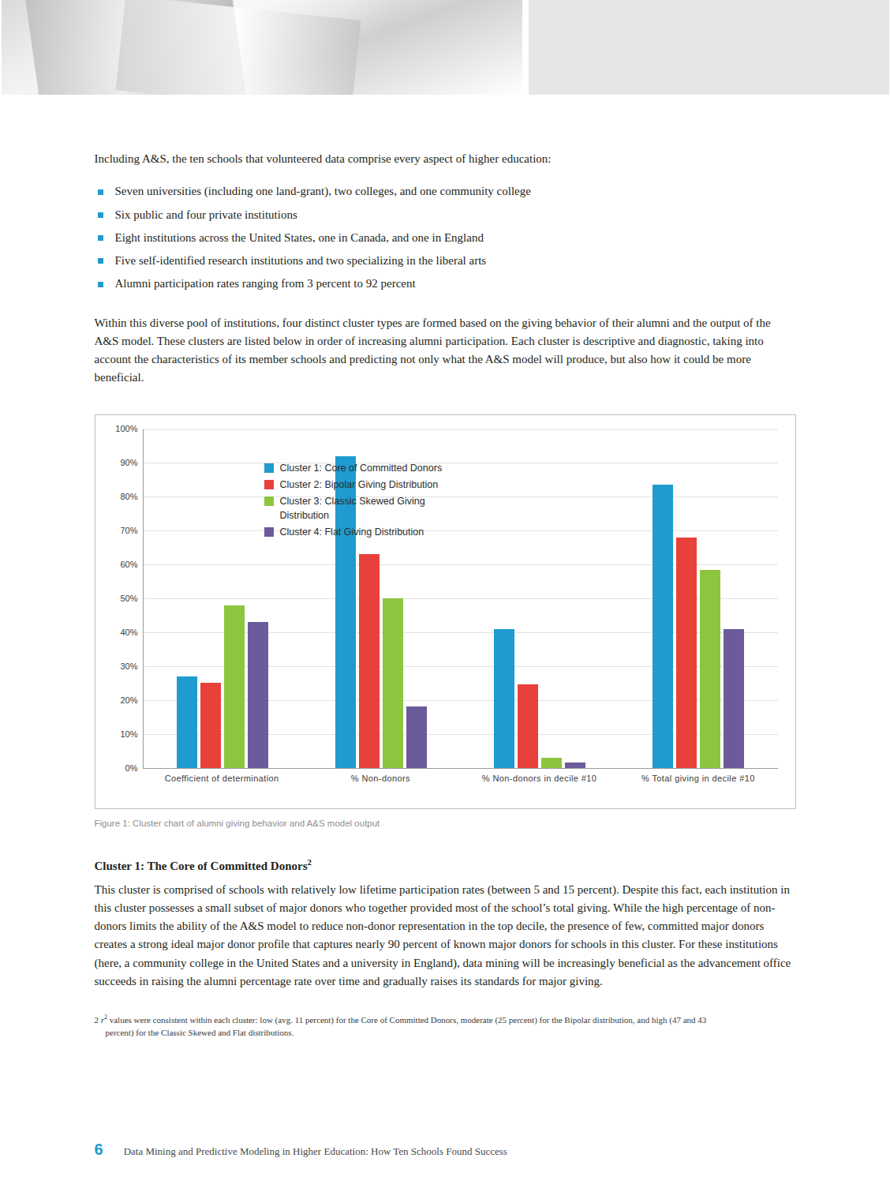Including A&S, the ten schools that volunteered data comprise every aspect of higher education:
Seven universities (including one land-grant), two colleges, and one community college
Six public and four private institutions
Eight institutions across the United States, one in Canada, and one in England
Five self-identified research institutions and two specializing in the liberal arts
Alumni participation rates ranging from 3 percent to 92 percent
Within this diverse pool of institutions, four distinct cluster types are formed based on the giving behavior of their alumni and the output of the A&S model. These clusters are listed below in order of increasing alumni participation. Each cluster is descriptive and diagnostic, taking into account the characteristics of its member schools and predicting not only what the A&S model will produce, but also how it could be more beneficial.
100%
90%
80%
70%
60%
50%
40%
30%
20%
10%
0%
Cluster 1: Core of Committed Donors
Cluster 2: Bipolar Giving Distribution
Cluster 3: Classic Skewed Giving
Distribution
Cluster 4: Flat Giving Distribution
Coefficient of determination % Non-donors % Non-donors in decile #10 % Total giving in decile #10
Figure 1: Cluster chart of alumni giving behavior and A&S model output
Cluster 1: The Core of Committed Donors2
This cluster is comprised of schools with relatively low lifetime participation rates (between 5 and 15 percent). Despite this fact, each institution in this cluster possesses a small subset of major donors who together provided most of the school’s total giving. While the high percentage of non-donors limits the ability of the A&S model to reduce non-donor representation in the top decile, the presence of few, committed major donors creates a strong ideal major donor profile that captures nearly 90 percent of known major donors for schools in this cluster. For these institutions (here, a community college in the United States and a university in England), data mining will be increasingly beneficial as the advancement office succeeds in raising the alumni percentage rate over time and gradually raises its standards for major giving.
2 r2 values were consistent within each cluster: low (avg. 11 percent) for the Core of Committed Donors, moderate (25 percent) for the Bipolar distribution, and high (47 and 43 percent) for the Classic Skewed and Flat distributions.
6
Data Mining and Predictive Modeling in Higher Education: How Ten Schools Found Success